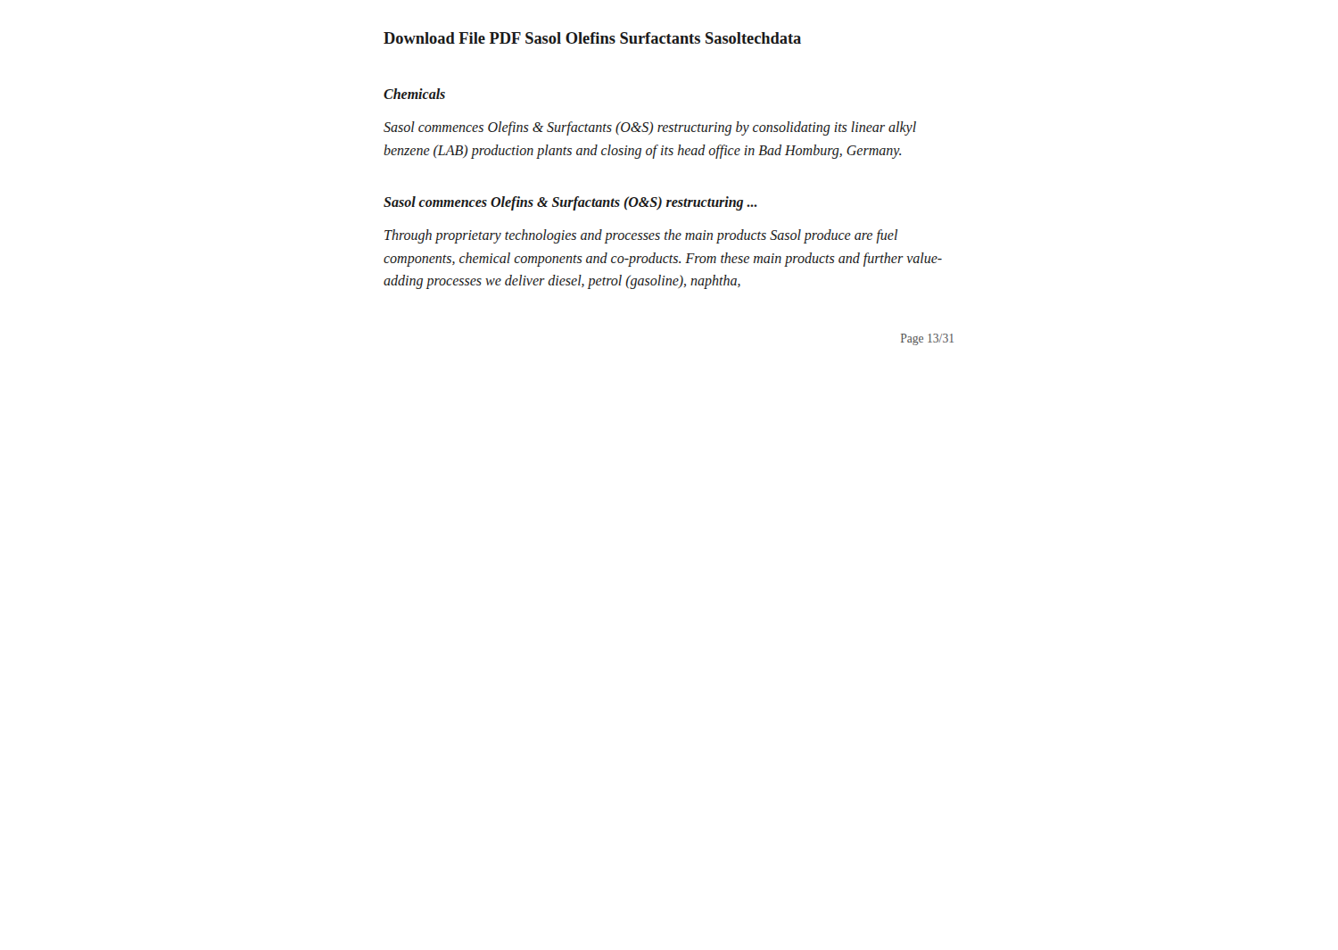Download File PDF Sasol Olefins Surfactants Sasoltechdata
Chemicals
Sasol commences Olefins & Surfactants (O&S) restructuring by consolidating its linear alkyl benzene (LAB) production plants and closing of its head office in Bad Homburg, Germany.
Sasol commences Olefins & Surfactants (O&S) restructuring ...
Through proprietary technologies and processes the main products Sasol produce are fuel components, chemical components and co-products. From these main products and further value-adding processes we deliver diesel, petrol (gasoline), naphtha,
Page 13/31